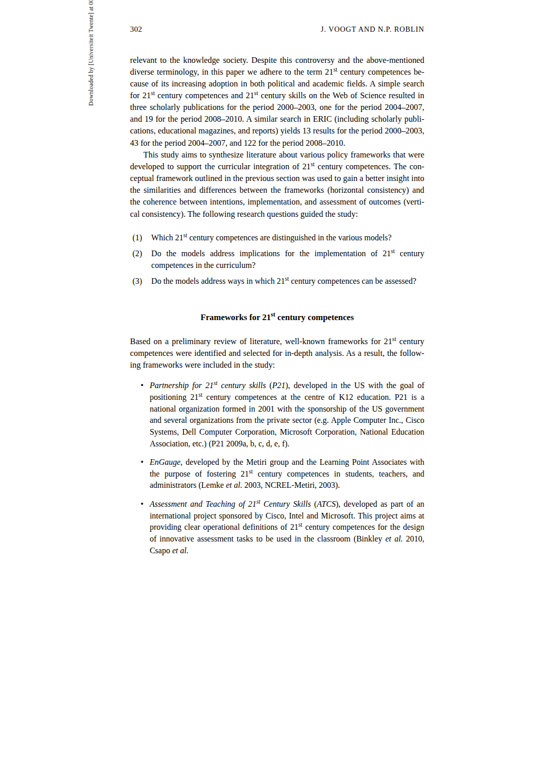Downloaded by [Universiteit Twente] at 00:18 04 December 2014
302 J. VOOGT AND N.P. ROBLIN
relevant to the knowledge society. Despite this controversy and the above-mentioned diverse terminology, in this paper we adhere to the term 21st century competences because of its increasing adoption in both political and academic fields. A simple search for 21st century competences and 21st century skills on the Web of Science resulted in three scholarly publications for the period 2000–2003, one for the period 2004–2007, and 19 for the period 2008–2010. A similar search in ERIC (including scholarly publications, educational magazines, and reports) yields 13 results for the period 2000–2003, 43 for the period 2004–2007, and 122 for the period 2008–2010.
This study aims to synthesize literature about various policy frameworks that were developed to support the curricular integration of 21st century competences. The conceptual framework outlined in the previous section was used to gain a better insight into the similarities and differences between the frameworks (horizontal consistency) and the coherence between intentions, implementation, and assessment of outcomes (vertical consistency). The following research questions guided the study:
Which 21st century competences are distinguished in the various models?
Do the models address implications for the implementation of 21st century competences in the curriculum?
Do the models address ways in which 21st century competences can be assessed?
Frameworks for 21st century competences
Based on a preliminary review of literature, well-known frameworks for 21st century competences were identified and selected for in-depth analysis. As a result, the following frameworks were included in the study:
Partnership for 21st century skills (P21), developed in the US with the goal of positioning 21st century competences at the centre of K12 education. P21 is a national organization formed in 2001 with the sponsorship of the US government and several organizations from the private sector (e.g. Apple Computer Inc., Cisco Systems, Dell Computer Corporation, Microsoft Corporation, National Education Association, etc.) (P21 2009a, b, c, d, e, f).
EnGauge, developed by the Metiri group and the Learning Point Associates with the purpose of fostering 21st century competences in students, teachers, and administrators (Lemke et al. 2003, NCREL-Metiri, 2003).
Assessment and Teaching of 21st Century Skills (ATCS), developed as part of an international project sponsored by Cisco, Intel and Microsoft. This project aims at providing clear operational definitions of 21st century competences for the design of innovative assessment tasks to be used in the classroom (Binkley et al. 2010, Csapo et al.